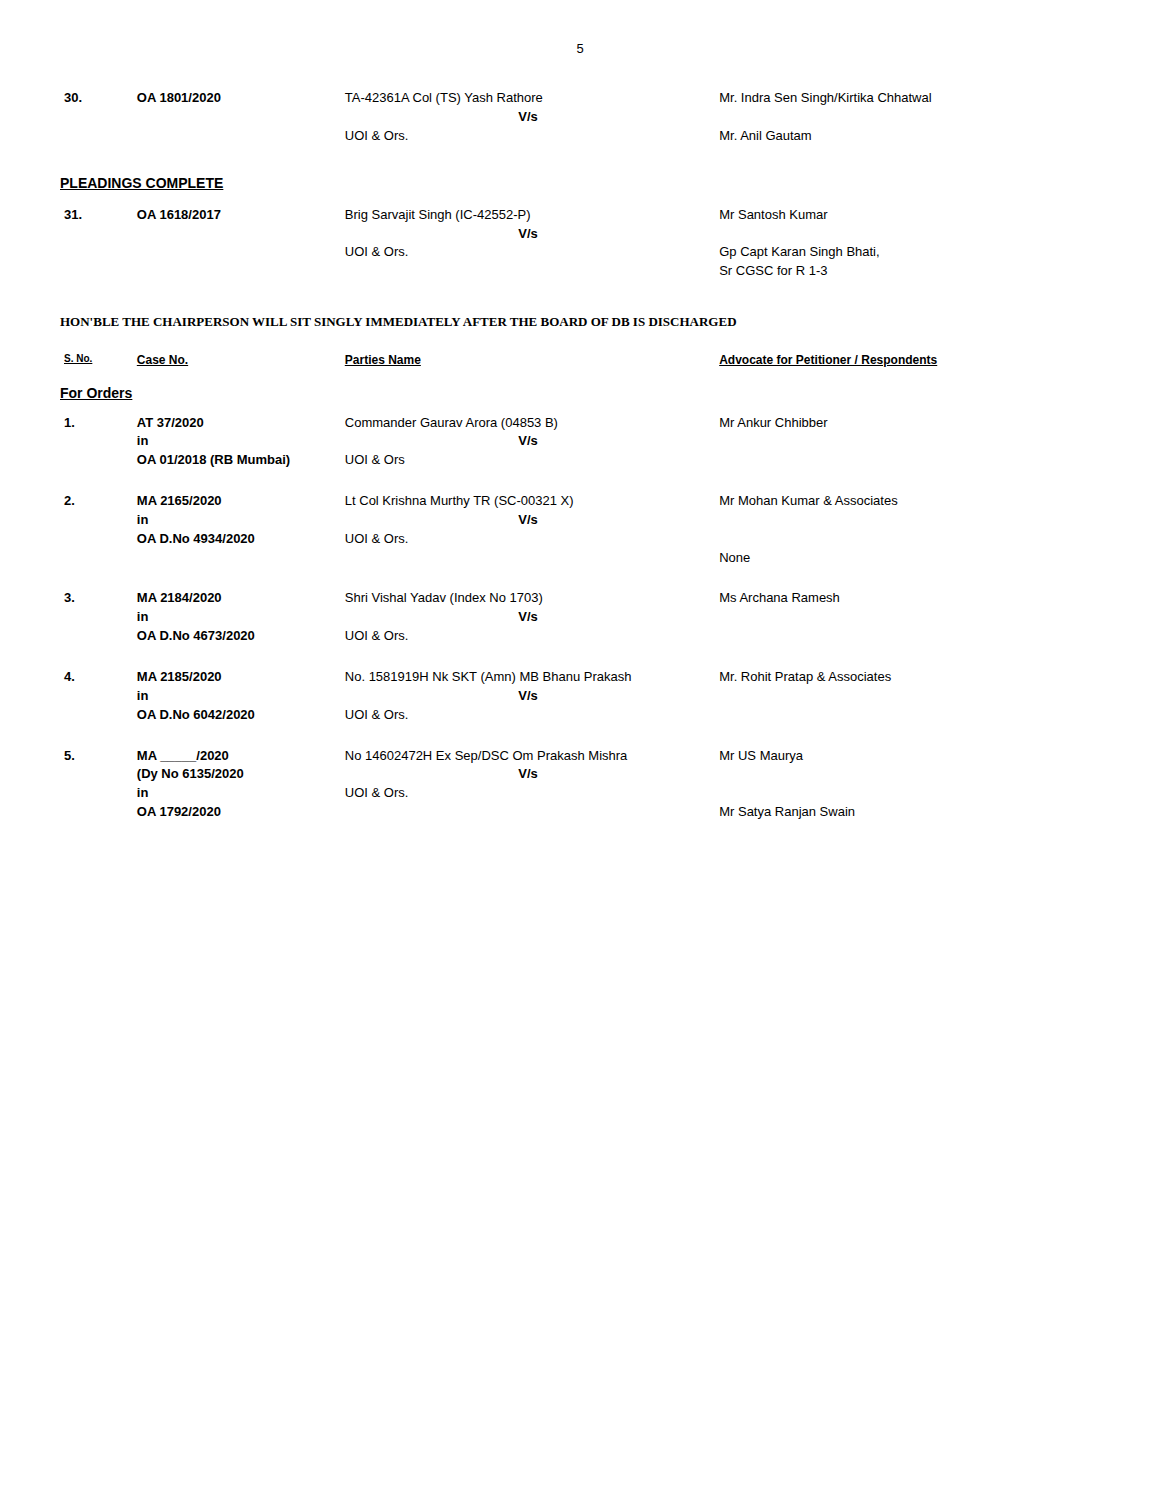5
| 30. | OA 1801/2020 | TA-42361A Col (TS) Yash Rathore V/s UOI & Ors. | Mr. Indra Sen Singh/Kirtika Chhatwal Mr. Anil Gautam |
PLEADINGS COMPLETE
| 31. | OA 1618/2017 | Brig Sarvajit Singh (IC-42552-P) V/s UOI & Ors. | Mr Santosh Kumar Gp Capt Karan Singh Bhati, Sr CGSC for R 1-3 |
HON'BLE THE CHAIRPERSON WILL SIT SINGLY IMMEDIATELY AFTER THE BOARD OF DB IS DISCHARGED
| S. No. | Case No. | Parties Name | Advocate for Petitioner / Respondents |
For Orders
| 1. | AT 37/2020 in OA 01/2018 (RB Mumbai) | Commander Gaurav Arora (04853 B) V/s UOI & Ors | Mr Ankur Chhibber |
| 2. | MA 2165/2020 in OA D.No 4934/2020 | Lt Col Krishna Murthy TR (SC-00321 X) V/s UOI & Ors. | Mr Mohan Kumar & Associates None |
| 3. | MA 2184/2020 in OA D.No 4673/2020 | Shri Vishal Yadav (Index No 1703) V/s UOI & Ors. | Ms Archana Ramesh |
| 4. | MA 2185/2020 in OA D.No 6042/2020 | No. 1581919H Nk SKT (Amn) MB Bhanu Prakash V/s UOI & Ors. | Mr. Rohit Pratap & Associates |
| 5. | MA _____/2020 (Dy No 6135/2020 in OA 1792/2020 | No 14602472H Ex Sep/DSC Om Prakash Mishra V/s UOI & Ors. | Mr US Maurya Mr Satya Ranjan Swain |